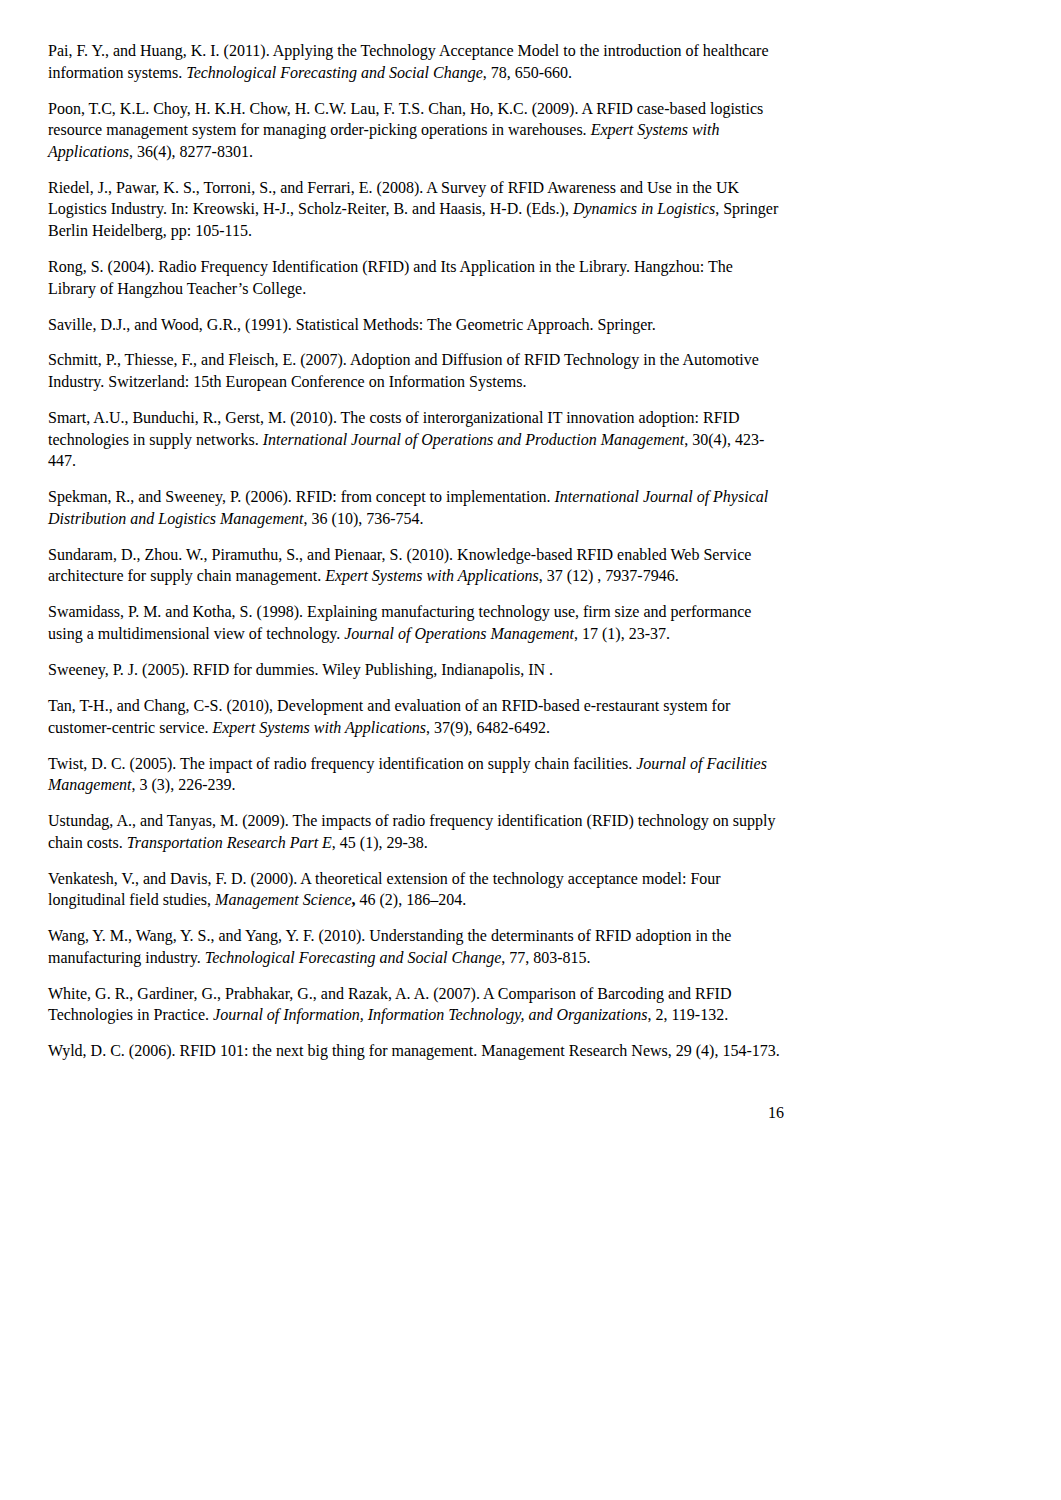Pai, F. Y., and Huang, K. I. (2011). Applying the Technology Acceptance Model to the introduction of healthcare information systems. Technological Forecasting and Social Change, 78, 650-660.
Poon, T.C, K.L. Choy, H. K.H. Chow, H. C.W. Lau, F. T.S. Chan, Ho, K.C. (2009). A RFID case-based logistics resource management system for managing order-picking operations in warehouses. Expert Systems with Applications, 36(4), 8277-8301.
Riedel, J., Pawar, K. S., Torroni, S., and Ferrari, E. (2008). A Survey of RFID Awareness and Use in the UK Logistics Industry. In: Kreowski, H-J., Scholz-Reiter, B. and Haasis, H-D. (Eds.), Dynamics in Logistics, Springer Berlin Heidelberg, pp: 105-115.
Rong, S. (2004). Radio Frequency Identification (RFID) and Its Application in the Library. Hangzhou: The Library of Hangzhou Teacher’s College.
Saville, D.J., and Wood, G.R., (1991). Statistical Methods: The Geometric Approach. Springer.
Schmitt, P., Thiesse, F., and Fleisch, E. (2007). Adoption and Diffusion of RFID Technology in the Automotive Industry. Switzerland: 15th European Conference on Information Systems.
Smart, A.U., Bunduchi, R., Gerst, M. (2010). The costs of interorganizational IT innovation adoption: RFID technologies in supply networks. International Journal of Operations and Production Management, 30(4), 423-447.
Spekman, R., and Sweeney, P. (2006). RFID: from concept to implementation. International Journal of Physical Distribution and Logistics Management, 36 (10), 736-754.
Sundaram, D., Zhou. W., Piramuthu, S., and Pienaar, S. (2010). Knowledge-based RFID enabled Web Service architecture for supply chain management. Expert Systems with Applications, 37 (12) , 7937-7946.
Swamidass, P. M. and Kotha, S. (1998). Explaining manufacturing technology use, firm size and performance using a multidimensional view of technology. Journal of Operations Management, 17 (1), 23-37.
Sweeney, P. J. (2005). RFID for dummies. Wiley Publishing, Indianapolis, IN .
Tan, T-H., and Chang, C-S. (2010), Development and evaluation of an RFID-based e-restaurant system for customer-centric service. Expert Systems with Applications, 37(9), 6482-6492.
Twist, D. C. (2005). The impact of radio frequency identification on supply chain facilities. Journal of Facilities Management, 3 (3), 226-239.
Ustundag, A., and Tanyas, M. (2009). The impacts of radio frequency identification (RFID) technology on supply chain costs. Transportation Research Part E, 45 (1), 29-38.
Venkatesh, V., and Davis, F. D. (2000). A theoretical extension of the technology acceptance model: Four longitudinal field studies, Management Science, 46 (2), 186–204.
Wang, Y. M., Wang, Y. S., and Yang, Y. F. (2010). Understanding the determinants of RFID adoption in the manufacturing industry. Technological Forecasting and Social Change, 77, 803-815.
White, G. R., Gardiner, G., Prabhakar, G., and Razak, A. A. (2007). A Comparison of Barcoding and RFID Technologies in Practice. Journal of Information, Information Technology, and Organizations, 2, 119-132.
Wyld, D. C. (2006). RFID 101: the next big thing for management. Management Research News, 29 (4), 154-173.
16